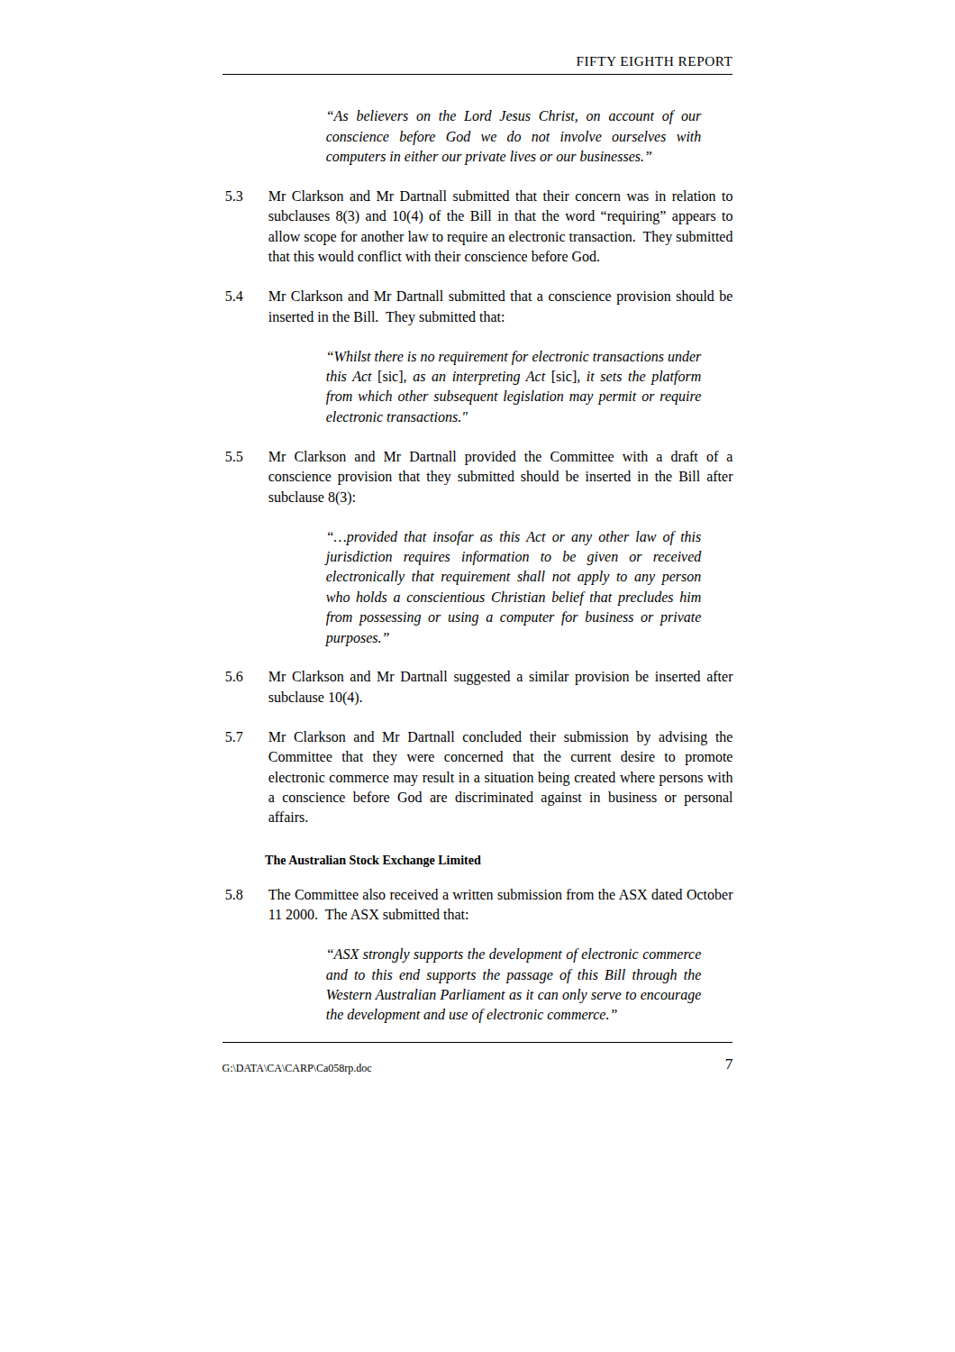FIFTY EIGHTH REPORT
“As believers on the Lord Jesus Christ, on account of our conscience before God we do not involve ourselves with computers in either our private lives or our businesses.”
5.3
Mr Clarkson and Mr Dartnall submitted that their concern was in relation to subclauses 8(3) and 10(4) of the Bill in that the word “requiring” appears to allow scope for another law to require an electronic transaction. They submitted that this would conflict with their conscience before God.
5.4
Mr Clarkson and Mr Dartnall submitted that a conscience provision should be inserted in the Bill. They submitted that:
“Whilst there is no requirement for electronic transactions under this Act [sic], as an interpreting Act [sic], it sets the platform from which other subsequent legislation may permit or require electronic transactions."
5.5
Mr Clarkson and Mr Dartnall provided the Committee with a draft of a conscience provision that they submitted should be inserted in the Bill after subclause 8(3):
“…provided that insofar as this Act or any other law of this jurisdiction requires information to be given or received electronically that requirement shall not apply to any person who holds a conscientious Christian belief that precludes him from possessing or using a computer for business or private purposes.”
5.6
Mr Clarkson and Mr Dartnall suggested a similar provision be inserted after subclause 10(4).
5.7
Mr Clarkson and Mr Dartnall concluded their submission by advising the Committee that they were concerned that the current desire to promote electronic commerce may result in a situation being created where persons with a conscience before God are discriminated against in business or personal affairs.
The Australian Stock Exchange Limited
5.8
The Committee also received a written submission from the ASX dated October 11 2000. The ASX submitted that:
“ASX strongly supports the development of electronic commerce and to this end supports the passage of this Bill through the Western Australian Parliament as it can only serve to encourage the development and use of electronic commerce.”
G:\DATA\CA\CARP\Ca058rp.doc 7